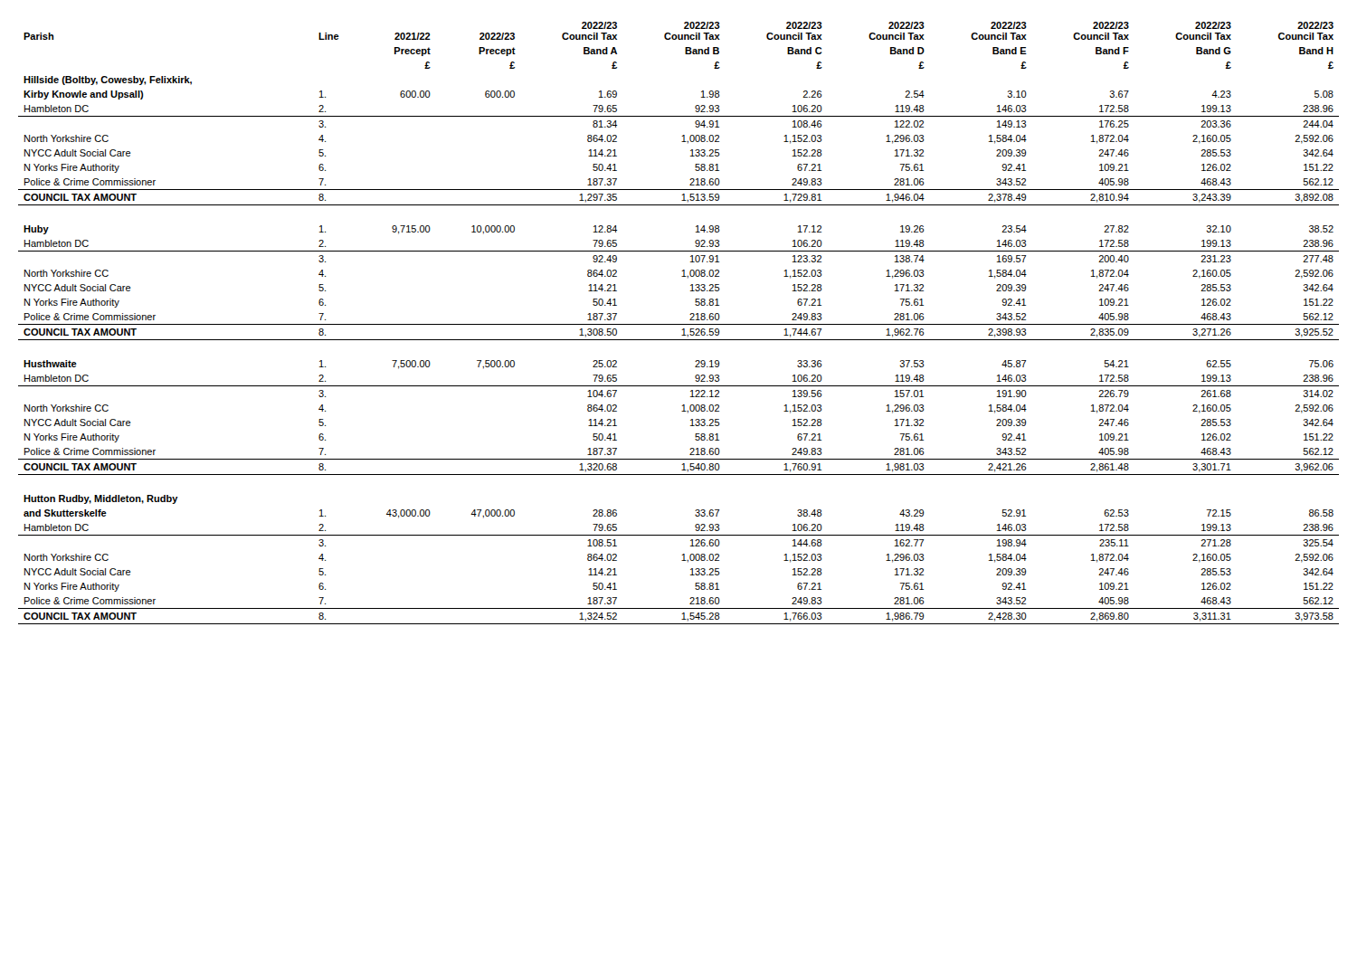| Parish | Line | 2021/22 | 2022/23 | 2022/23 Council Tax | 2022/23 Council Tax | 2022/23 Council Tax | 2022/23 Council Tax | 2022/23 Council Tax | 2022/23 Council Tax | 2022/23 Council Tax | 2022/23 Council Tax |
| --- | --- | --- | --- | --- | --- | --- | --- | --- | --- | --- | --- |
| | | Precept | Precept | Band A | Band B | Band C | Band D | Band E | Band F | Band G | Band H |
| | | £ | £ | £ | £ | £ | £ | £ | £ | £ | £ |
| Hillside (Boltby, Cowesby, Felixkirk, | | | | | | | | | | | |
| Kirby Knowle and Upsall) | 1. | 600.00 | 600.00 | 1.69 | 1.98 | 2.26 | 2.54 | 3.10 | 3.67 | 4.23 | 5.08 |
| Hambleton DC | 2. | | | 79.65 | 92.93 | 106.20 | 119.48 | 146.03 | 172.58 | 199.13 | 238.96 |
| | 3. | | | 81.34 | 94.91 | 108.46 | 122.02 | 149.13 | 176.25 | 203.36 | 244.04 |
| North Yorkshire CC | 4. | | | 864.02 | 1,008.02 | 1,152.03 | 1,296.03 | 1,584.04 | 1,872.04 | 2,160.05 | 2,592.06 |
| NYCC Adult Social Care | 5. | | | 114.21 | 133.25 | 152.28 | 171.32 | 209.39 | 247.46 | 285.53 | 342.64 |
| N Yorks Fire Authority | 6. | | | 50.41 | 58.81 | 67.21 | 75.61 | 92.41 | 109.21 | 126.02 | 151.22 |
| Police & Crime Commissioner | 7. | | | 187.37 | 218.60 | 249.83 | 281.06 | 343.52 | 405.98 | 468.43 | 562.12 |
| COUNCIL TAX AMOUNT | 8. | | | 1,297.35 | 1,513.59 | 1,729.81 | 1,946.04 | 2,378.49 | 2,810.94 | 3,243.39 | 3,892.08 |
| Huby | 1. | 9,715.00 | 10,000.00 | 12.84 | 14.98 | 17.12 | 19.26 | 23.54 | 27.82 | 32.10 | 38.52 |
| Hambleton DC | 2. | | | 79.65 | 92.93 | 106.20 | 119.48 | 146.03 | 172.58 | 199.13 | 238.96 |
| | 3. | | | 92.49 | 107.91 | 123.32 | 138.74 | 169.57 | 200.40 | 231.23 | 277.48 |
| North Yorkshire CC | 4. | | | 864.02 | 1,008.02 | 1,152.03 | 1,296.03 | 1,584.04 | 1,872.04 | 2,160.05 | 2,592.06 |
| NYCC Adult Social Care | 5. | | | 114.21 | 133.25 | 152.28 | 171.32 | 209.39 | 247.46 | 285.53 | 342.64 |
| N Yorks Fire Authority | 6. | | | 50.41 | 58.81 | 67.21 | 75.61 | 92.41 | 109.21 | 126.02 | 151.22 |
| Police & Crime Commissioner | 7. | | | 187.37 | 218.60 | 249.83 | 281.06 | 343.52 | 405.98 | 468.43 | 562.12 |
| COUNCIL TAX AMOUNT | 8. | | | 1,308.50 | 1,526.59 | 1,744.67 | 1,962.76 | 2,398.93 | 2,835.09 | 3,271.26 | 3,925.52 |
| Husthwaite | 1. | 7,500.00 | 7,500.00 | 25.02 | 29.19 | 33.36 | 37.53 | 45.87 | 54.21 | 62.55 | 75.06 |
| Hambleton DC | 2. | | | 79.65 | 92.93 | 106.20 | 119.48 | 146.03 | 172.58 | 199.13 | 238.96 |
| | 3. | | | 104.67 | 122.12 | 139.56 | 157.01 | 191.90 | 226.79 | 261.68 | 314.02 |
| North Yorkshire CC | 4. | | | 864.02 | 1,008.02 | 1,152.03 | 1,296.03 | 1,584.04 | 1,872.04 | 2,160.05 | 2,592.06 |
| NYCC Adult Social Care | 5. | | | 114.21 | 133.25 | 152.28 | 171.32 | 209.39 | 247.46 | 285.53 | 342.64 |
| N Yorks Fire Authority | 6. | | | 50.41 | 58.81 | 67.21 | 75.61 | 92.41 | 109.21 | 126.02 | 151.22 |
| Police & Crime Commissioner | 7. | | | 187.37 | 218.60 | 249.83 | 281.06 | 343.52 | 405.98 | 468.43 | 562.12 |
| COUNCIL TAX AMOUNT | 8. | | | 1,320.68 | 1,540.80 | 1,760.91 | 1,981.03 | 2,421.26 | 2,861.48 | 3,301.71 | 3,962.06 |
| Hutton Rudby, Middleton, Rudby | | | | | | | | | | | |
| and Skutterskelfe | 1. | 43,000.00 | 47,000.00 | 28.86 | 33.67 | 38.48 | 43.29 | 52.91 | 62.53 | 72.15 | 86.58 |
| Hambleton DC | 2. | | | 79.65 | 92.93 | 106.20 | 119.48 | 146.03 | 172.58 | 199.13 | 238.96 |
| | 3. | | | 108.51 | 126.60 | 144.68 | 162.77 | 198.94 | 235.11 | 271.28 | 325.54 |
| North Yorkshire CC | 4. | | | 864.02 | 1,008.02 | 1,152.03 | 1,296.03 | 1,584.04 | 1,872.04 | 2,160.05 | 2,592.06 |
| NYCC Adult Social Care | 5. | | | 114.21 | 133.25 | 152.28 | 171.32 | 209.39 | 247.46 | 285.53 | 342.64 |
| N Yorks Fire Authority | 6. | | | 50.41 | 58.81 | 67.21 | 75.61 | 92.41 | 109.21 | 126.02 | 151.22 |
| Police & Crime Commissioner | 7. | | | 187.37 | 218.60 | 249.83 | 281.06 | 343.52 | 405.98 | 468.43 | 562.12 |
| COUNCIL TAX AMOUNT | 8. | | | 1,324.52 | 1,545.28 | 1,766.03 | 1,986.79 | 2,428.30 | 2,869.80 | 3,311.31 | 3,973.58 |